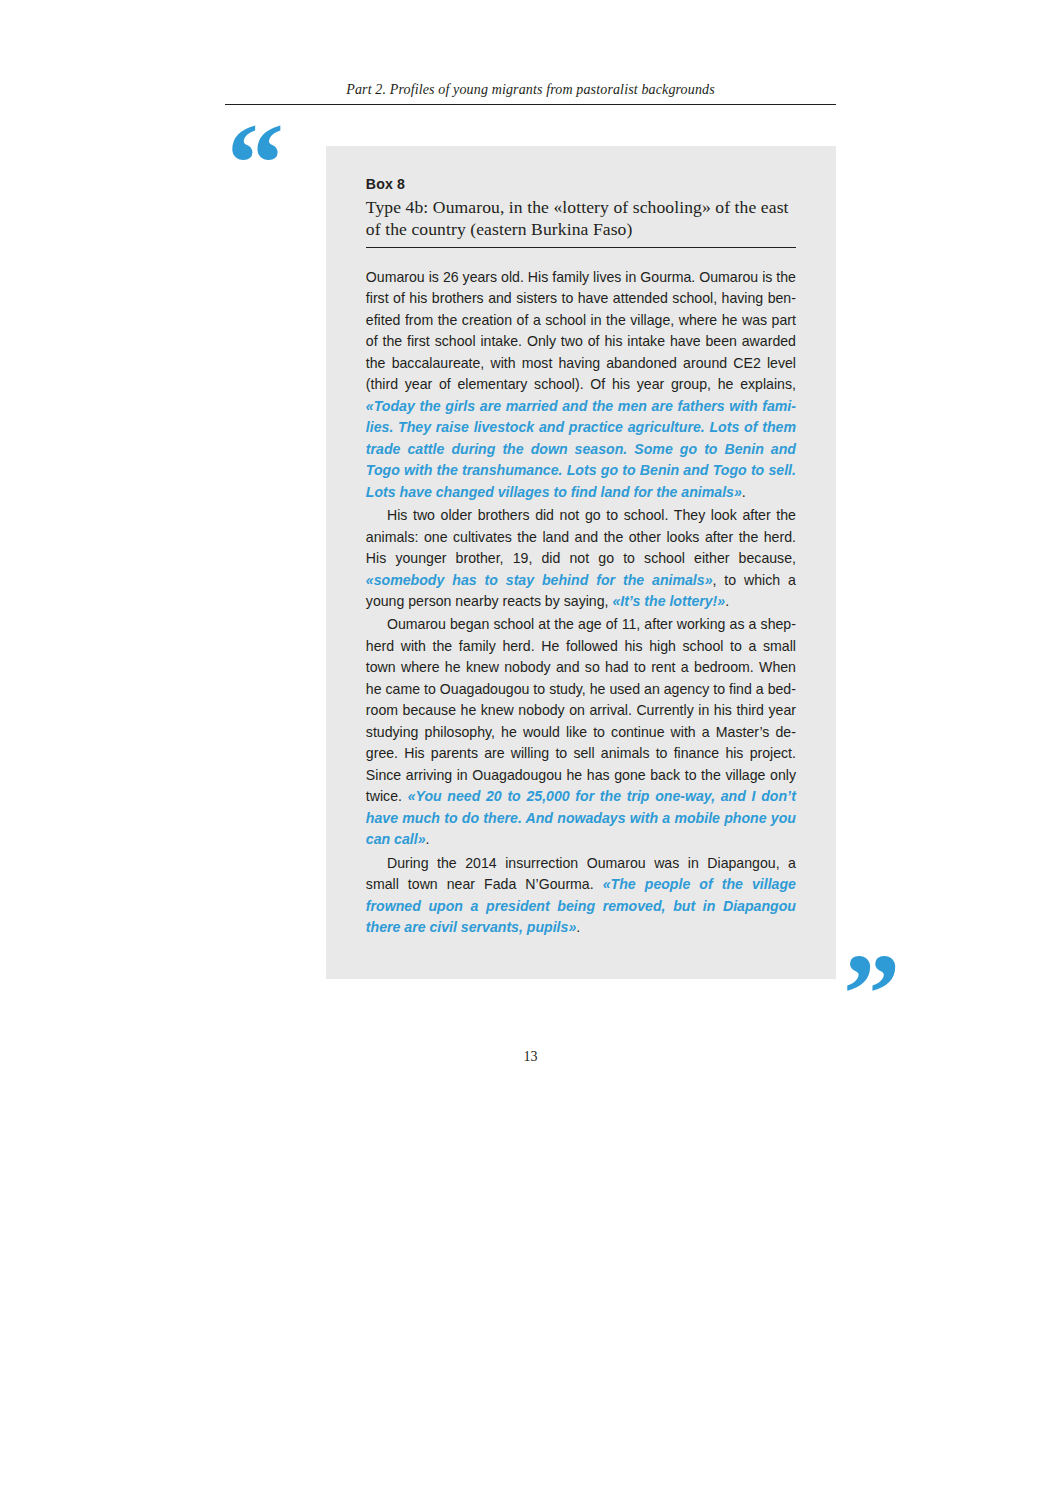Part 2. Profiles of young migrants from pastoralist backgrounds
“
Box 8
Type 4b: Oumarou, in the «lottery of schooling» of the east of the country (eastern Burkina Faso)
Oumarou is 26 years old. His family lives in Gourma. Oumarou is the first of his brothers and sisters to have attended school, having benefited from the creation of a school in the village, where he was part of the first school intake. Only two of his intake have been awarded the baccalaureate, with most having abandoned around CE2 level (third year of elementary school). Of his year group, he explains, «Today the girls are married and the men are fathers with families. They raise livestock and practice agriculture. Lots of them trade cattle during the down season. Some go to Benin and Togo with the transhumance. Lots go to Benin and Togo to sell. Lots have changed villages to find land for the animals».
His two older brothers did not go to school. They look after the animals: one cultivates the land and the other looks after the herd. His younger brother, 19, did not go to school either because, «somebody has to stay behind for the animals», to which a young person nearby reacts by saying, «It’s the lottery!».
Oumarou began school at the age of 11, after working as a shepherd with the family herd. He followed his high school to a small town where he knew nobody and so had to rent a bedroom. When he came to Ouagadougou to study, he used an agency to find a bedroom because he knew nobody on arrival. Currently in his third year studying philosophy, he would like to continue with a Master’s degree. His parents are willing to sell animals to finance his project. Since arriving in Ouagadougou he has gone back to the village only twice. «You need 20 to 25,000 for the trip one-way, and I don’t have much to do there. And nowadays with a mobile phone you can call».
During the 2014 insurrection Oumarou was in Diapangou, a small town near Fada N’Gourma. «The people of the village frowned upon a president being removed, but in Diapangou there are civil servants, pupils».
”
13